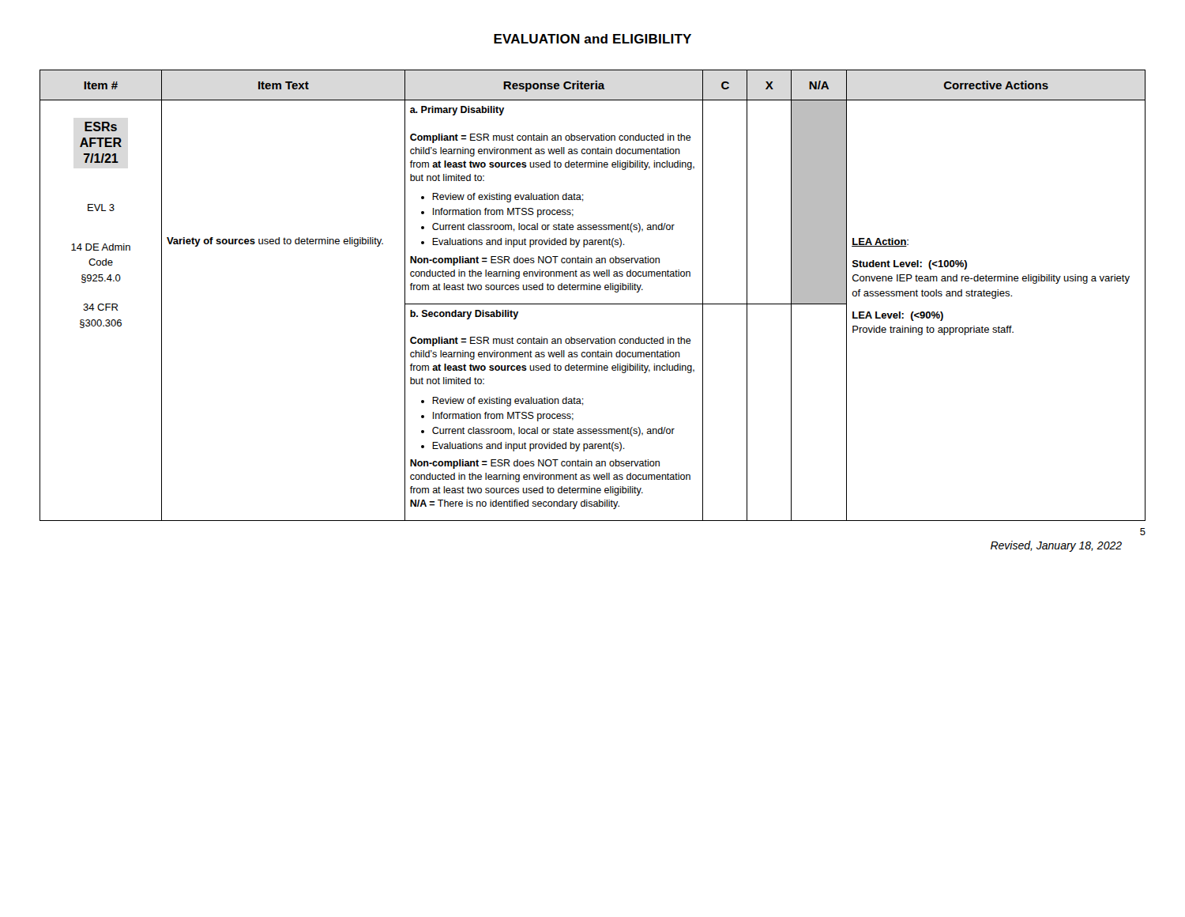EVALUATION and ELIGIBILITY
| Item # | Item Text | Response Criteria | C | X | N/A | Corrective Actions |
| --- | --- | --- | --- | --- | --- | --- |
| ESRs AFTER 7/1/21 EVL 3 14 DE Admin Code §925.4.0 34 CFR §300.306 | Variety of sources used to determine eligibility. | a. Primary Disability Compliant = ESR must contain an observation conducted in the child’s learning environment as well as contain documentation from at least two sources used to determine eligibility, including, but not limited to: Review of existing evaluation data; Information from MTSS process; Current classroom, local or state assessment(s), and/or Evaluations and input provided by parent(s). Non-compliant = ESR does NOT contain an observation conducted in the learning environment as well as documentation from at least two sources used to determine eligibility. | | | | LEA Action : Student Level: (<100%) Convene IEP team and re-determine eligibility using a variety of assessment tools and strategies. LEA Level: (<90%) Provide training to appropriate staff. |
| b. Secondary Disability Compliant = ESR must contain an observation conducted in the child’s learning environment as well as contain documentation from at least two sources used to determine eligibility, including, but not limited to: Review of existing evaluation data; Information from MTSS process; Current classroom, local or state assessment(s), and/or Evaluations and input provided by parent(s). Non-compliant = ESR does NOT contain an observation conducted in the learning environment as well as documentation from at least two sources used to determine eligibility. N/A = There is no identified secondary disability. | | | |
5
Revised, January 18, 2022